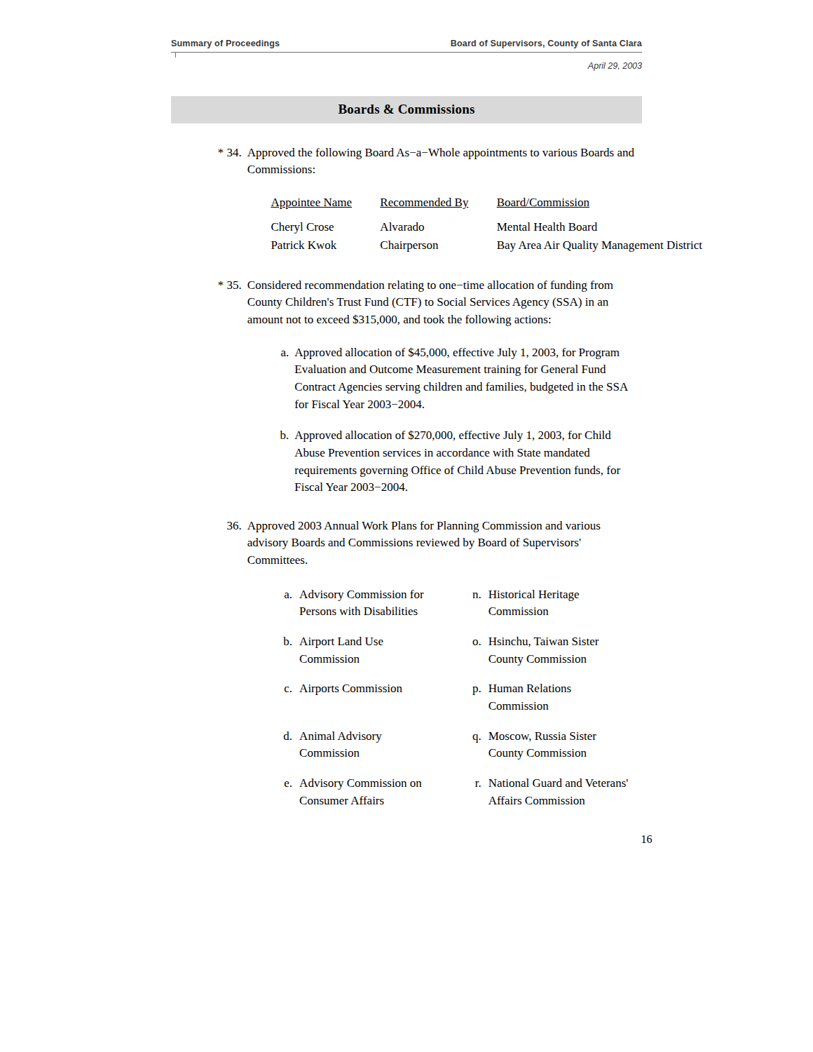Summary of Proceedings
Board of Supervisors, County of Santa Clara
April 29, 2003
Boards & Commissions
* 34.
Approved the following Board As−a−Whole appointments to various Boards and Commissions:
| Appointee Name | Recommended By | Board/Commission |
| --- | --- | --- |
| Cheryl Crose | Alvarado | Mental Health Board |
| Patrick Kwok | Chairperson | Bay Area Air Quality Management District |
* 35.
Considered recommendation relating to one−time allocation of funding from County Children's Trust Fund (CTF) to Social Services Agency (SSA) in an amount not to exceed $315,000, and took the following actions:
a.
Approved allocation of $45,000, effective July 1, 2003, for Program Evaluation and Outcome Measurement training for General Fund Contract Agencies serving children and families, budgeted in the SSA for Fiscal Year 2003−2004.
b.
Approved allocation of $270,000, effective July 1, 2003, for Child Abuse Prevention services in accordance with State mandated requirements governing Office of Child Abuse Prevention funds, for Fiscal Year 2003−2004.
36.
Approved 2003 Annual Work Plans for Planning Commission and various advisory Boards and Commissions reviewed by Board of Supervisors' Committees.
a.
Advisory Commission for Persons with Disabilities
n.
Historical Heritage Commission
b.
Airport Land Use Commission
o.
Hsinchu, Taiwan Sister County Commission
c.
Airports Commission
p.
Human Relations Commission
d.
Animal Advisory Commission
q.
Moscow, Russia Sister County Commission
e.
Advisory Commission on Consumer Affairs
r.
National Guard and Veterans' Affairs Commission
16